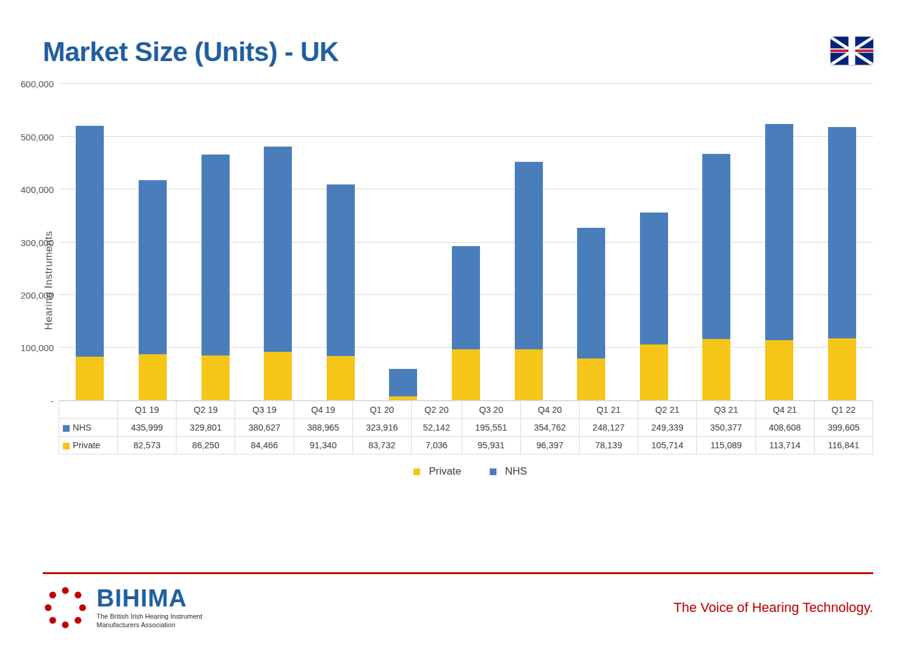Market Size (Units) - UK
Hearing Instruments
600,000
500,000
400,000
300,000
200,000
100,000
-
| | Q1 19 | Q2 19 | Q3 19 | Q4 19 | Q1 20 | Q2 20 | Q3 20 | Q4 20 | Q1 21 | Q2 21 | Q3 21 | Q4 21 | Q1 22 |
| --- | --- | --- | --- | --- | --- | --- | --- | --- | --- | --- | --- | --- | --- |
| NHS | 435,999 | 329,801 | 380,627 | 388,965 | 323,916 | 52,142 | 195,551 | 354,762 | 248,127 | 249,339 | 350,377 | 408,608 | 399,605 |
| Private | 82,573 | 86,250 | 84,466 | 91,340 | 83,732 | 7,036 | 95,931 | 96,397 | 78,139 | 105,714 | 115,089 | 113,714 | 116,841 |
Private NHS
BIHIMA
The British Irish Hearing Instrument
Manufacturers Association
The Voice of Hearing Technology.